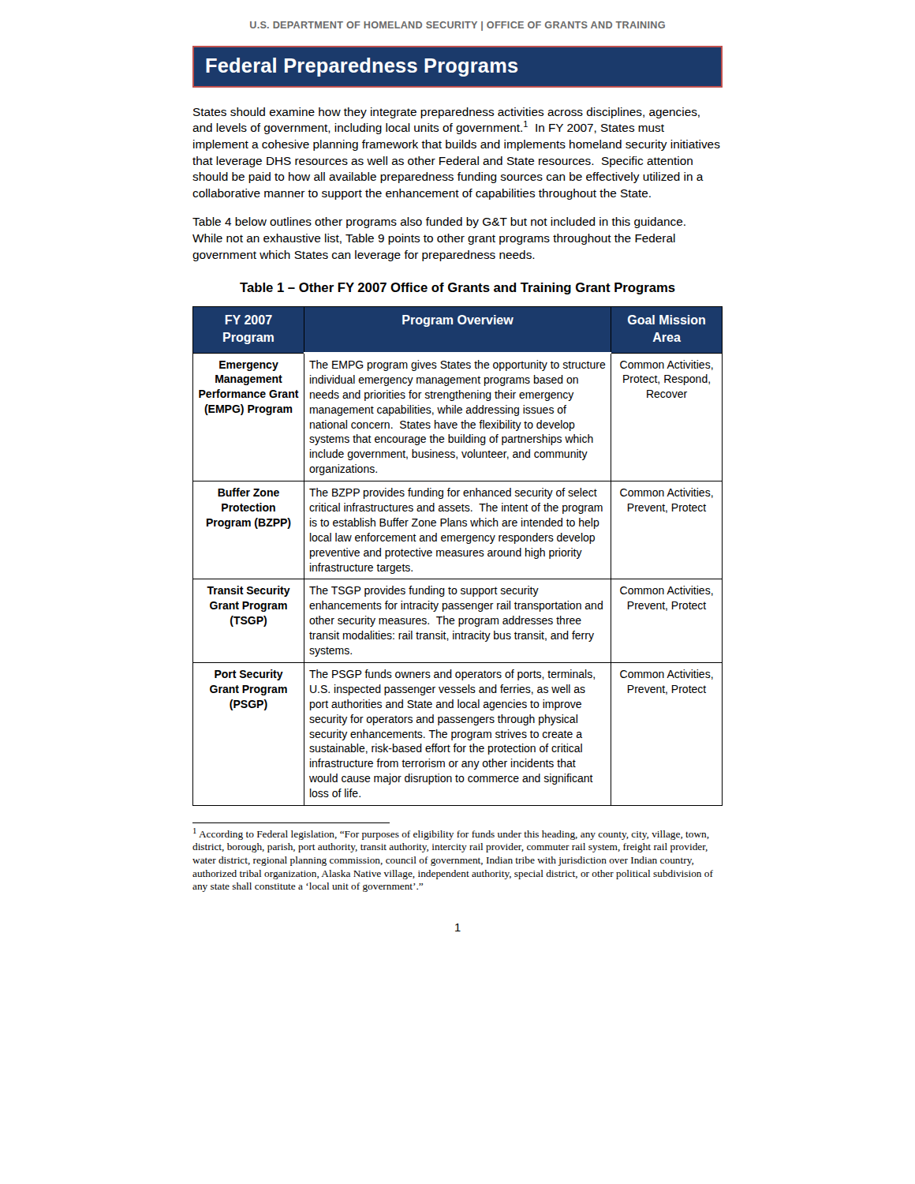U.S. DEPARTMENT OF HOMELAND SECURITY | OFFICE OF GRANTS AND TRAINING
Federal Preparedness Programs
States should examine how they integrate preparedness activities across disciplines, agencies, and levels of government, including local units of government.1 In FY 2007, States must implement a cohesive planning framework that builds and implements homeland security initiatives that leverage DHS resources as well as other Federal and State resources. Specific attention should be paid to how all available preparedness funding sources can be effectively utilized in a collaborative manner to support the enhancement of capabilities throughout the State.
Table 4 below outlines other programs also funded by G&T but not included in this guidance. While not an exhaustive list, Table 9 points to other grant programs throughout the Federal government which States can leverage for preparedness needs.
Table 1 – Other FY 2007 Office of Grants and Training Grant Programs
| FY 2007 Program | Program Overview | Goal Mission Area |
| --- | --- | --- |
| Emergency Management Performance Grant (EMPG) Program | The EMPG program gives States the opportunity to structure individual emergency management programs based on needs and priorities for strengthening their emergency management capabilities, while addressing issues of national concern. States have the flexibility to develop systems that encourage the building of partnerships which include government, business, volunteer, and community organizations. | Common Activities, Protect, Respond, Recover |
| Buffer Zone Protection Program (BZPP) | The BZPP provides funding for enhanced security of select critical infrastructures and assets. The intent of the program is to establish Buffer Zone Plans which are intended to help local law enforcement and emergency responders develop preventive and protective measures around high priority infrastructure targets. | Common Activities, Prevent, Protect |
| Transit Security Grant Program (TSGP) | The TSGP provides funding to support security enhancements for intracity passenger rail transportation and other security measures. The program addresses three transit modalities: rail transit, intracity bus transit, and ferry systems. | Common Activities, Prevent, Protect |
| Port Security Grant Program (PSGP) | The PSGP funds owners and operators of ports, terminals, U.S. inspected passenger vessels and ferries, as well as port authorities and State and local agencies to improve security for operators and passengers through physical security enhancements. The program strives to create a sustainable, risk-based effort for the protection of critical infrastructure from terrorism or any other incidents that would cause major disruption to commerce and significant loss of life. | Common Activities, Prevent, Protect |
1 According to Federal legislation, “For purposes of eligibility for funds under this heading, any county, city, village, town, district, borough, parish, port authority, transit authority, intercity rail provider, commuter rail system, freight rail provider, water district, regional planning commission, council of government, Indian tribe with jurisdiction over Indian country, authorized tribal organization, Alaska Native village, independent authority, special district, or other political subdivision of any state shall constitute a ‘local unit of government’.”
1